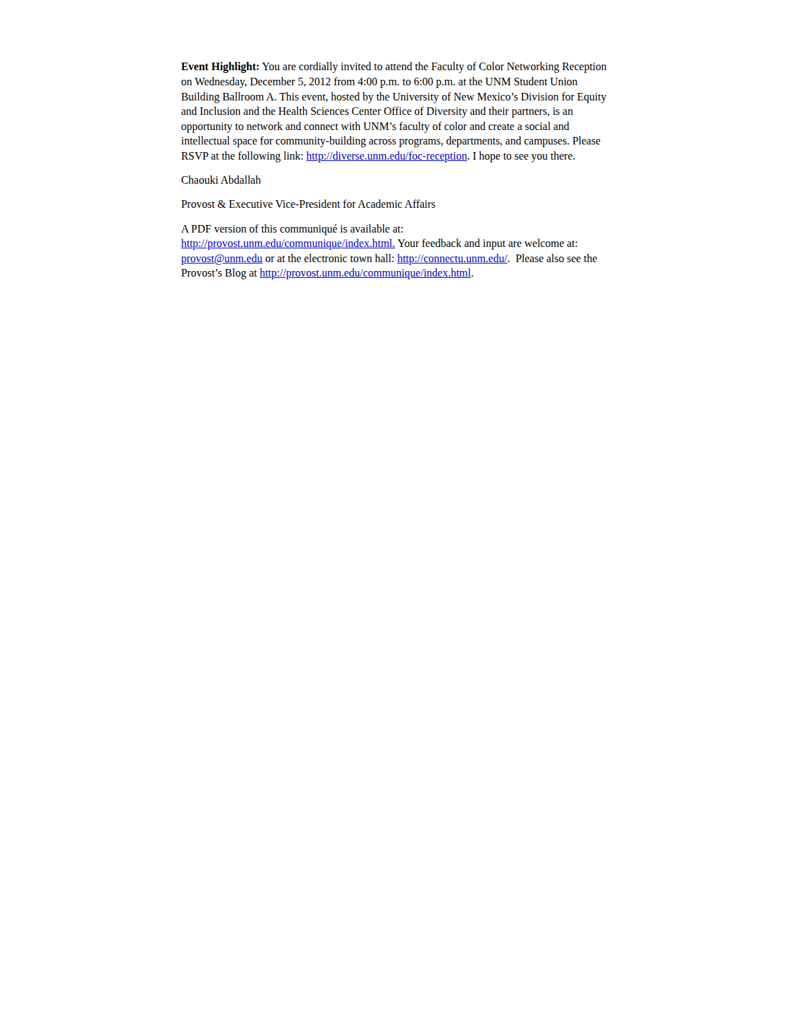Event Highlight: You are cordially invited to attend the Faculty of Color Networking Reception on Wednesday, December 5, 2012 from 4:00 p.m. to 6:00 p.m. at the UNM Student Union Building Ballroom A. This event, hosted by the University of New Mexico’s Division for Equity and Inclusion and the Health Sciences Center Office of Diversity and their partners, is an opportunity to network and connect with UNM’s faculty of color and create a social and intellectual space for community-building across programs, departments, and campuses. Please RSVP at the following link: http://diverse.unm.edu/foc-reception. I hope to see you there.
Chaouki Abdallah
Provost & Executive Vice-President for Academic Affairs
A PDF version of this communiqué is available at: http://provost.unm.edu/communique/index.html. Your feedback and input are welcome at: provost@unm.edu or at the electronic town hall: http://connectu.unm.edu/. Please also see the Provost’s Blog at http://provost.unm.edu/communique/index.html.